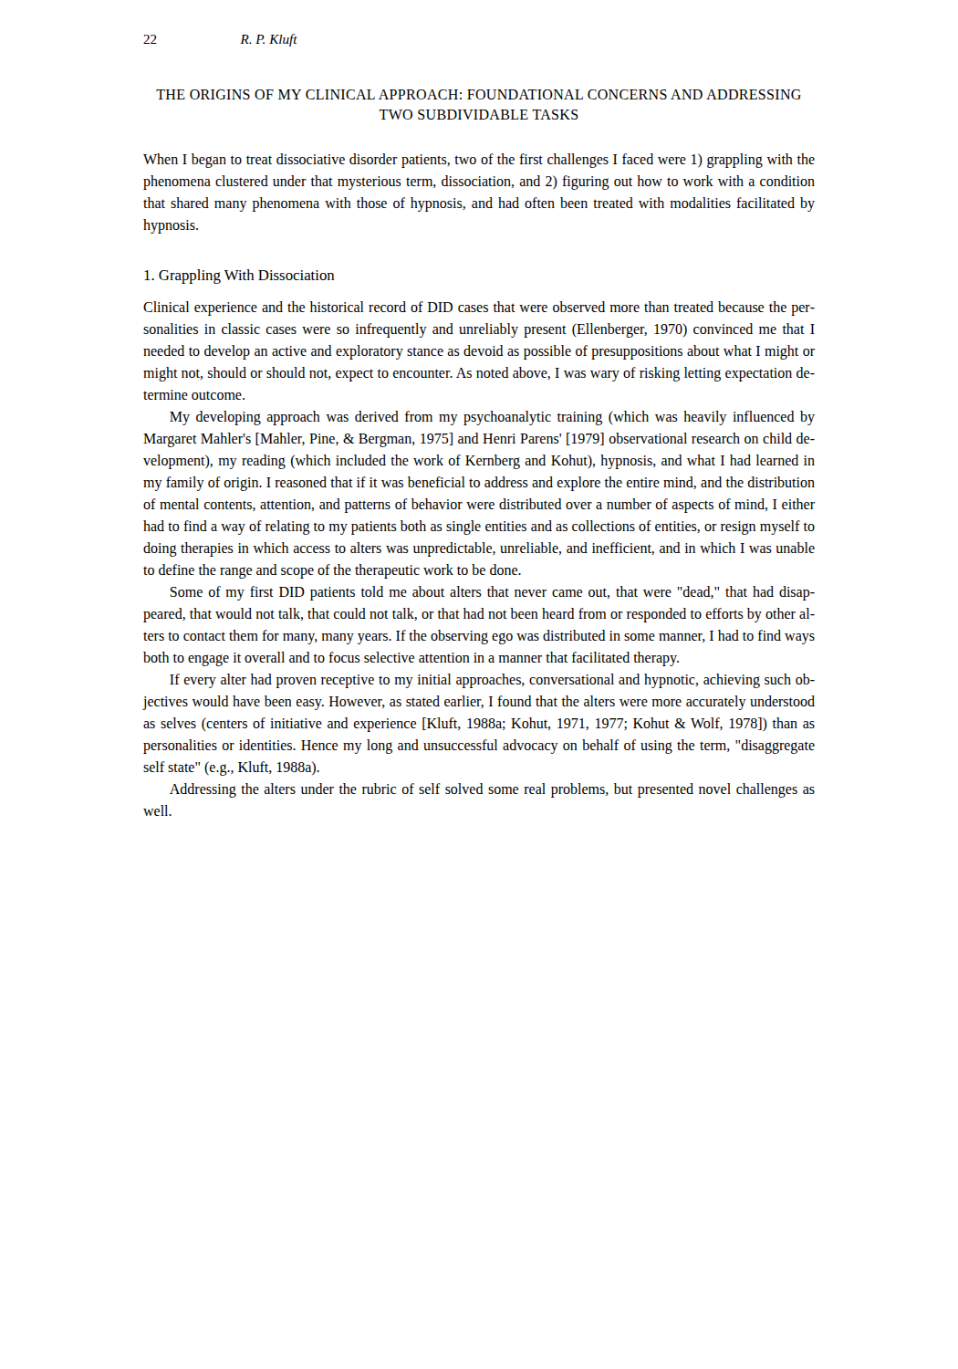22 R. P. Kluft
The Origins of My Clinical Approach: Foundational Concerns and Addressing Two Subdividable Tasks
When I began to treat dissociative disorder patients, two of the first challenges I faced were 1) grappling with the phenomena clustered under that mysterious term, dissociation, and 2) figuring out how to work with a condition that shared many phenomena with those of hypnosis, and had often been treated with modalities facilitated by hypnosis.
1. Grappling With Dissociation
Clinical experience and the historical record of DID cases that were observed more than treated because the personalities in classic cases were so infrequently and unreliably present (Ellenberger, 1970) convinced me that I needed to develop an active and exploratory stance as devoid as possible of presuppositions about what I might or might not, should or should not, expect to encounter. As noted above, I was wary of risking letting expectation determine outcome.
My developing approach was derived from my psychoanalytic training (which was heavily influenced by Margaret Mahler's [Mahler, Pine, & Bergman, 1975] and Henri Parens' [1979] observational research on child development), my reading (which included the work of Kernberg and Kohut), hypnosis, and what I had learned in my family of origin. I reasoned that if it was beneficial to address and explore the entire mind, and the distribution of mental contents, attention, and patterns of behavior were distributed over a number of aspects of mind, I either had to find a way of relating to my patients both as single entities and as collections of entities, or resign myself to doing therapies in which access to alters was unpredictable, unreliable, and inefficient, and in which I was unable to define the range and scope of the therapeutic work to be done.
Some of my first DID patients told me about alters that never came out, that were "dead," that had disappeared, that would not talk, that could not talk, or that had not been heard from or responded to efforts by other alters to contact them for many, many years. If the observing ego was distributed in some manner, I had to find ways both to engage it overall and to focus selective attention in a manner that facilitated therapy.
If every alter had proven receptive to my initial approaches, conversational and hypnotic, achieving such objectives would have been easy. However, as stated earlier, I found that the alters were more accurately understood as selves (centers of initiative and experience [Kluft, 1988a; Kohut, 1971, 1977; Kohut & Wolf, 1978]) than as personalities or identities. Hence my long and unsuccessful advocacy on behalf of using the term, "disaggregate self state" (e.g., Kluft, 1988a).
Addressing the alters under the rubric of self solved some real problems, but presented novel challenges as well.